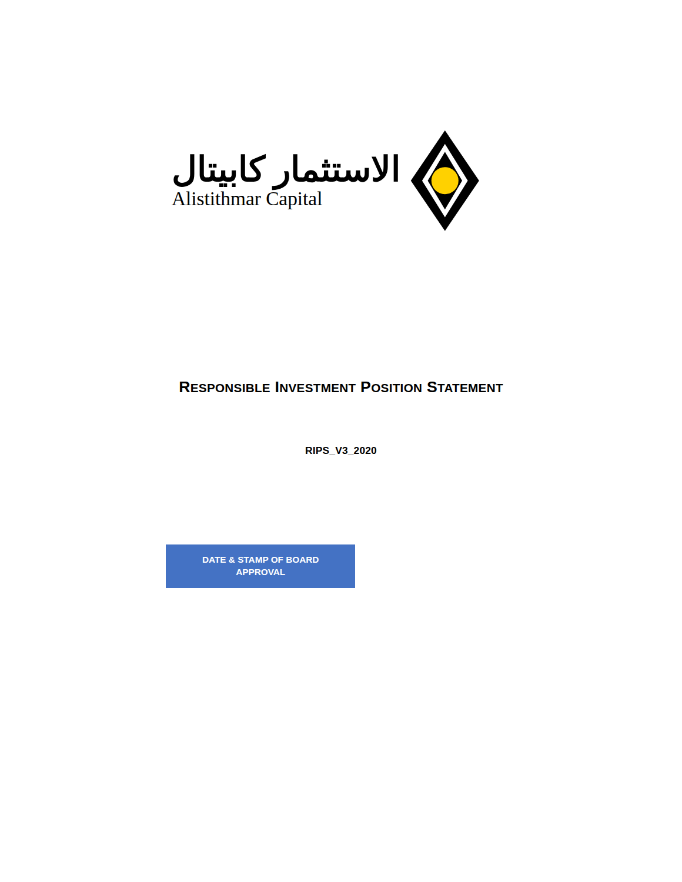الاستثمار كابيتال
Alistithmar Capital
RESPONSIBLE INVESTMENT POSITION STATEMENT
RIPS_V3_2020
DATE & STAMP OF BOARD
APPROVAL